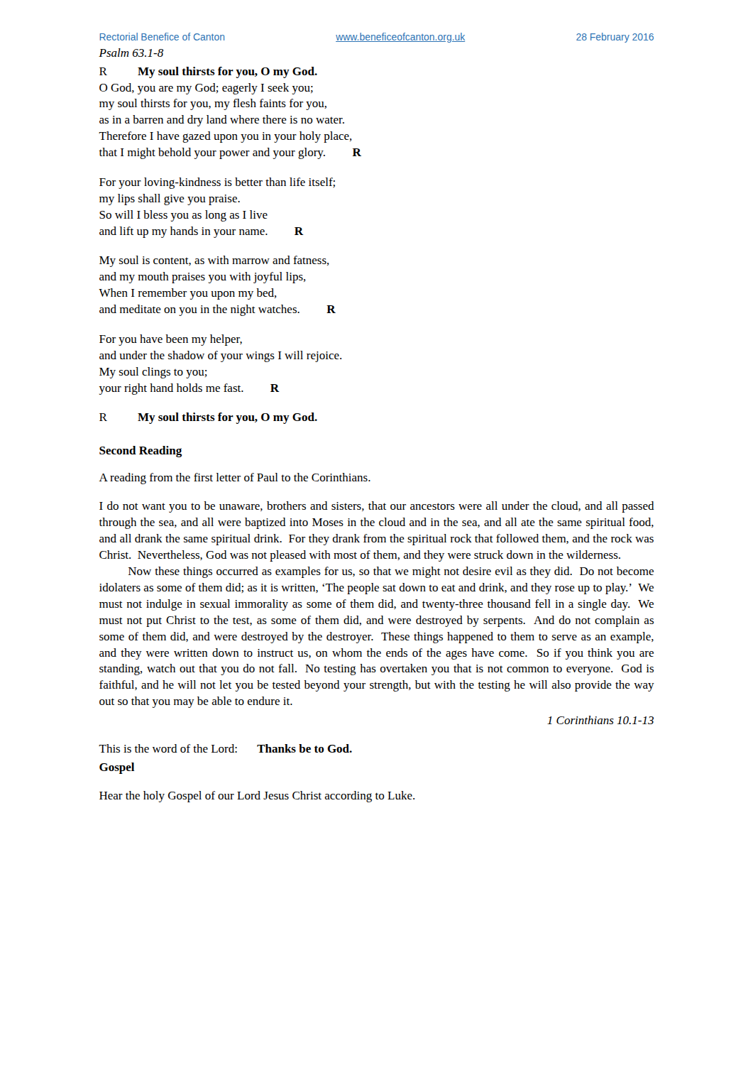Rectorial Benefice of Canton www.beneficeofcanton.org.uk 28 February 2016
Psalm 63.1-8
RMy soul thirsts for you, O my God.
O God, you are my God; eagerly I seek you;
my soul thirsts for you, my flesh faints for you,
as in a barren and dry land where there is no water.
Therefore I have gazed upon you in your holy place,
that I might behold your power and your glory.R
For your loving-kindness is better than life itself;
my lips shall give you praise.
So will I bless you as long as I live
and lift up my hands in your name.R
My soul is content, as with marrow and fatness,
and my mouth praises you with joyful lips,
When I remember you upon my bed,
and meditate on you in the night watches.R
For you have been my helper,
and under the shadow of your wings I will rejoice.
My soul clings to you;
your right hand holds me fast.R
RMy soul thirsts for you, O my God.
Second Reading
A reading from the first letter of Paul to the Corinthians.
I do not want you to be unaware, brothers and sisters, that our ancestors were all under the cloud, and all passed through the sea, and all were baptized into Moses in the cloud and in the sea, and all ate the same spiritual food, and all drank the same spiritual drink. For they drank from the spiritual rock that followed them, and the rock was Christ. Nevertheless, God was not pleased with most of them, and they were struck down in the wilderness.
Now these things occurred as examples for us, so that we might not desire evil as they did. Do not become idolaters as some of them did; as it is written, ‘The people sat down to eat and drink, and they rose up to play.’ We must not indulge in sexual immorality as some of them did, and twenty-three thousand fell in a single day. We must not put Christ to the test, as some of them did, and were destroyed by serpents. And do not complain as some of them did, and were destroyed by the destroyer. These things happened to them to serve as an example, and they were written down to instruct us, on whom the ends of the ages have come. So if you think you are standing, watch out that you do not fall. No testing has overtaken you that is not common to everyone. God is faithful, and he will not let you be tested beyond your strength, but with the testing he will also provide the way out so that you may be able to endure it.
1 Corinthians 10.1-13
This is the word of the Lord:Thanks be to God.
Gospel
Hear the holy Gospel of our Lord Jesus Christ according to Luke.